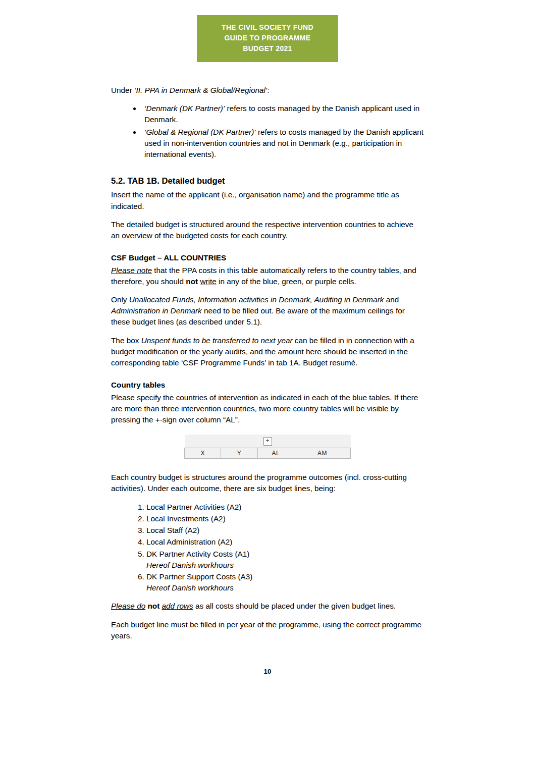The Civil Society Fund Guide to Programme Budget 2021
Under ‘II. PPA in Denmark & Global/Regional’:
‘Denmark (DK Partner)’ refers to costs managed by the Danish applicant used in Denmark.
‘Global & Regional (DK Partner)’ refers to costs managed by the Danish applicant used in non-intervention countries and not in Denmark (e.g., participation in international events).
5.2. TAB 1B. Detailed budget
Insert the name of the applicant (i.e., organisation name) and the programme title as indicated.
The detailed budget is structured around the respective intervention countries to achieve an overview of the budgeted costs for each country.
CSF Budget – ALL COUNTRIES
Please note that the PPA costs in this table automatically refers to the country tables, and therefore, you should not write in any of the blue, green, or purple cells.
Only Unallocated Funds, Information activities in Denmark, Auditing in Denmark and Administration in Denmark need to be filled out. Be aware of the maximum ceilings for these budget lines (as described under 5.1).
The box Unspent funds to be transferred to next year can be filled in in connection with a budget modification or the yearly audits, and the amount here should be inserted in the corresponding table ‘CSF Programme Funds’ in tab 1A. Budget resumé.
Country tables
Please specify the countries of intervention as indicated in each of the blue tables. If there are more than three intervention countries, two more country tables will be visible by pressing the +-sign over column “AL”.
| + |
| X | Y | AL | AM |
Each country budget is structures around the programme outcomes (incl. cross-cutting activities). Under each outcome, there are six budget lines, being:
Local Partner Activities (A2)
Local Investments (A2)
Local Staff (A2)
Local Administration (A2)
DK Partner Activity Costs (A1)
Hereof Danish workhours
DK Partner Support Costs (A3)
Hereof Danish workhours
Please do not add rows as all costs should be placed under the given budget lines.
Each budget line must be filled in per year of the programme, using the correct programme years.
10